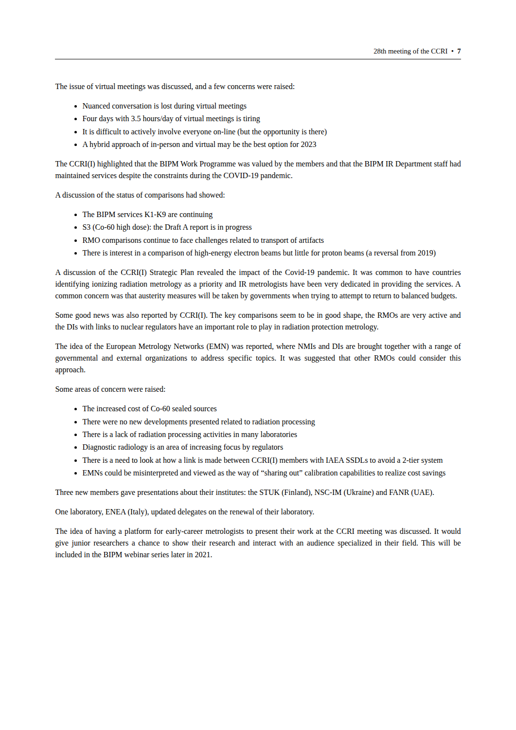28th meeting of the CCRI • 7
The issue of virtual meetings was discussed, and a few concerns were raised:
Nuanced conversation is lost during virtual meetings
Four days with 3.5 hours/day of virtual meetings is tiring
It is difficult to actively involve everyone on-line (but the opportunity is there)
A hybrid approach of in-person and virtual may be the best option for 2023
The CCRI(I) highlighted that the BIPM Work Programme was valued by the members and that the BIPM IR Department staff had maintained services despite the constraints during the COVID-19 pandemic.
A discussion of the status of comparisons had showed:
The BIPM services K1-K9 are continuing
S3 (Co-60 high dose): the Draft A report is in progress
RMO comparisons continue to face challenges related to transport of artifacts
There is interest in a comparison of high-energy electron beams but little for proton beams (a reversal from 2019)
A discussion of the CCRI(I) Strategic Plan revealed the impact of the Covid-19 pandemic. It was common to have countries identifying ionizing radiation metrology as a priority and IR metrologists have been very dedicated in providing the services. A common concern was that austerity measures will be taken by governments when trying to attempt to return to balanced budgets.
Some good news was also reported by CCRI(I). The key comparisons seem to be in good shape, the RMOs are very active and the DIs with links to nuclear regulators have an important role to play in radiation protection metrology.
The idea of the European Metrology Networks (EMN) was reported, where NMIs and DIs are brought together with a range of governmental and external organizations to address specific topics. It was suggested that other RMOs could consider this approach.
Some areas of concern were raised:
The increased cost of Co-60 sealed sources
There were no new developments presented related to radiation processing
There is a lack of radiation processing activities in many laboratories
Diagnostic radiology is an area of increasing focus by regulators
There is a need to look at how a link is made between CCRI(I) members with IAEA SSDLs to avoid a 2-tier system
EMNs could be misinterpreted and viewed as the way of “sharing out” calibration capabilities to realize cost savings
Three new members gave presentations about their institutes: the STUK (Finland), NSC-IM (Ukraine) and FANR (UAE).
One laboratory, ENEA (Italy), updated delegates on the renewal of their laboratory.
The idea of having a platform for early-career metrologists to present their work at the CCRI meeting was discussed. It would give junior researchers a chance to show their research and interact with an audience specialized in their field. This will be included in the BIPM webinar series later in 2021.